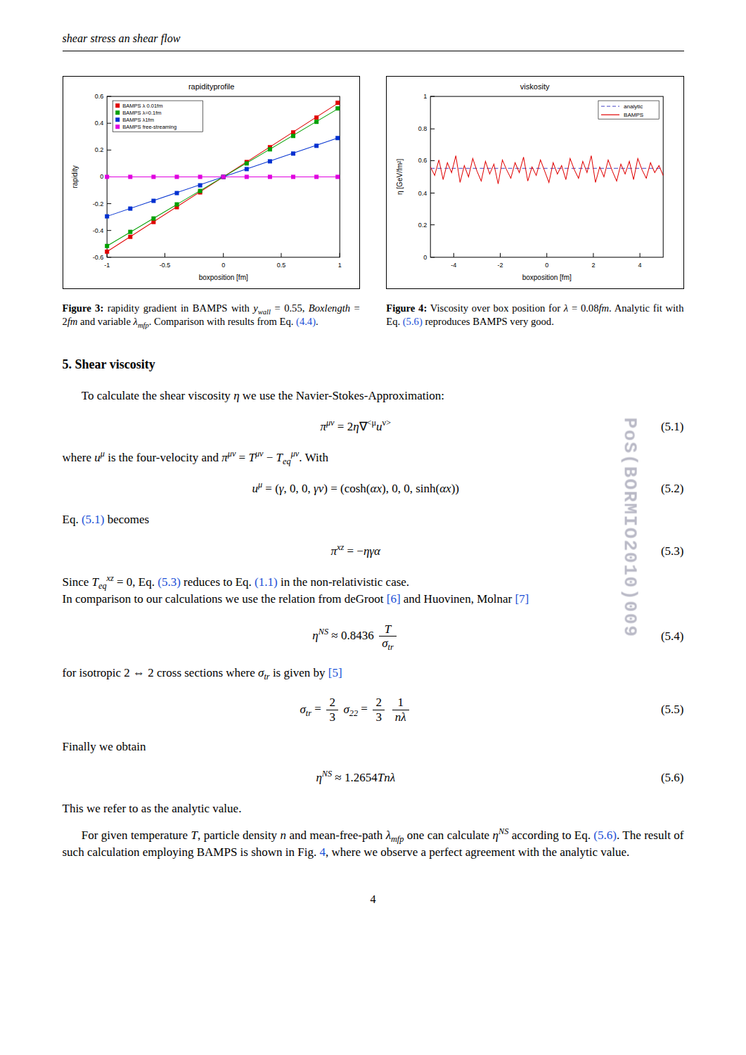PoS(BORMIO2010)009
shear stress an shear flow
rapidityprofile -0.6 -0.4 -0.2 0 0.2 0.4 0.6 -1 -0.5 0 0.5 1 boxposition [fm] rapidity BAMPS λ 0.01fm BAMPS λ=0.1fm BAMPS λ1fm BAMPS free-streaming
Figure 3: rapidity gradient in BAMPS with ywall = 0.55, Boxlength = 2fm and variable λmfp. Comparison with results from Eq. (4.4).
viskosity 0 0.2 0.4 0.6 0.8 1 -4 -2 0 2 4 boxposition [fm] η [GeV/fm²] analytic BAMPS
Figure 4: Viscosity over box position for λ = 0.08fm. Analytic fit with Eq. (5.6) reproduces BAMPS very good.
5. Shear viscosity
To calculate the shear viscosity η we use the Navier-Stokes-Approximation:
πμν = 2η∇<μuν>
(5.1)
where uμ is the four-velocity and πμν = Tμν − Teqμν. With
uμ = (γ, 0, 0, γv) = (cosh(αx), 0, 0, sinh(αx))
(5.2)
Eq. (5.1) becomes
πxz = −ηγα
(5.3)
Since Teqxz = 0, Eq. (5.3) reduces to Eq. (1.1) in the non-relativistic case.
In comparison to our calculations we use the relation from deGroot [6] and Huovinen, Molnar [7]
ηNS ≈ 0.8436 Tσtr
(5.4)
for isotropic 2 ⇔ 2 cross sections where σtr is given by [5]
σtr = 23 σ22 = 23 1 nλ
(5.5)
Finally we obtain
ηNS ≈ 1.2654Tnλ
(5.6)
This we refer to as the analytic value.
For given temperature T, particle density n and mean-free-path λmfp one can calculate ηNS according to Eq. (5.6). The result of such calculation employing BAMPS is shown in Fig. 4, where we observe a perfect agreement with the analytic value.
4